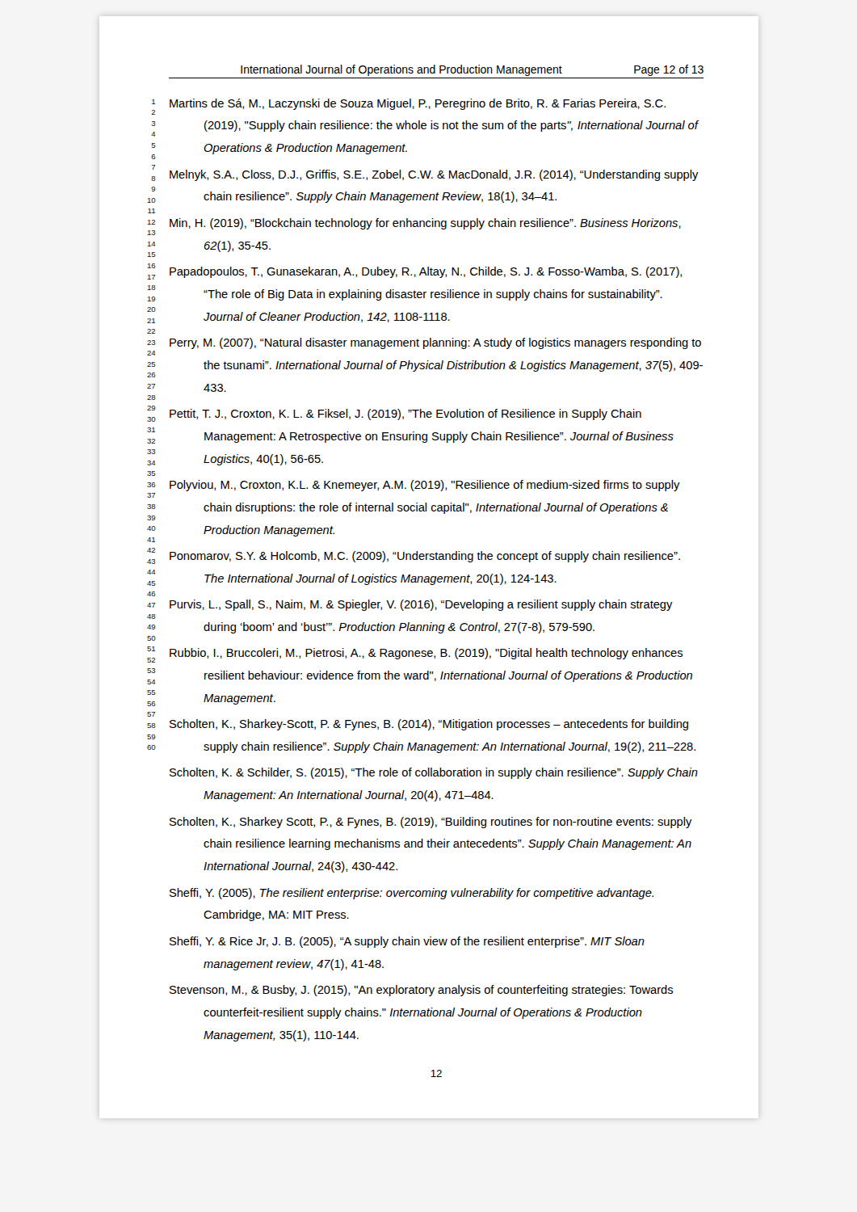International Journal of Operations and Production Management
Page 12 of 13
12345678910 11121314151617181920 21222324252627282930 31323334353637383940 41424344454647484950 51525354555657585960
Martins de Sá, M., Laczynski de Souza Miguel, P., Peregrino de Brito, R. & Farias Pereira, S.C. (2019), "Supply chain resilience: the whole is not the sum of the parts", International Journal of Operations & Production Management.
Melnyk, S.A., Closs, D.J., Griffis, S.E., Zobel, C.W. & MacDonald, J.R. (2014), “Understanding supply chain resilience”. Supply Chain Management Review, 18(1), 34–41.
Min, H. (2019), “Blockchain technology for enhancing supply chain resilience”. Business Horizons, 62(1), 35-45.
Papadopoulos, T., Gunasekaran, A., Dubey, R., Altay, N., Childe, S. J. & Fosso-Wamba, S. (2017), “The role of Big Data in explaining disaster resilience in supply chains for sustainability”. Journal of Cleaner Production, 142, 1108-1118.
Perry, M. (2007), “Natural disaster management planning: A study of logistics managers responding to the tsunami”. International Journal of Physical Distribution & Logistics Management, 37(5), 409-433.
Pettit, T. J., Croxton, K. L. & Fiksel, J. (2019), ”The Evolution of Resilience in Supply Chain Management: A Retrospective on Ensuring Supply Chain Resilience”. Journal of Business Logistics, 40(1), 56-65.
Polyviou, M., Croxton, K.L. & Knemeyer, A.M. (2019), "Resilience of medium-sized firms to supply chain disruptions: the role of internal social capital", International Journal of Operations & Production Management.
Ponomarov, S.Y. & Holcomb, M.C. (2009), “Understanding the concept of supply chain resilience”. The International Journal of Logistics Management, 20(1), 124-143.
Purvis, L., Spall, S., Naim, M. & Spiegler, V. (2016), “Developing a resilient supply chain strategy during ‘boom’ and ‘bust’”. Production Planning & Control, 27(7-8), 579-590.
Rubbio, I., Bruccoleri, M., Pietrosi, A., & Ragonese, B. (2019), "Digital health technology enhances resilient behaviour: evidence from the ward", International Journal of Operations & Production Management.
Scholten, K., Sharkey-Scott, P. & Fynes, B. (2014), “Mitigation processes – antecedents for building supply chain resilience”. Supply Chain Management: An International Journal, 19(2), 211–228.
Scholten, K. & Schilder, S. (2015), “The role of collaboration in supply chain resilience”. Supply Chain Management: An International Journal, 20(4), 471–484.
Scholten, K., Sharkey Scott, P., & Fynes, B. (2019), “Building routines for non-routine events: supply chain resilience learning mechanisms and their antecedents”. Supply Chain Management: An International Journal, 24(3), 430-442.
Sheffi, Y. (2005), The resilient enterprise: overcoming vulnerability for competitive advantage. Cambridge, MA: MIT Press.
Sheffi, Y. & Rice Jr, J. B. (2005), “A supply chain view of the resilient enterprise”. MIT Sloan management review, 47(1), 41-48.
Stevenson, M., & Busby, J. (2015), "An exploratory analysis of counterfeiting strategies: Towards counterfeit-resilient supply chains." International Journal of Operations & Production Management, 35(1), 110-144.
12